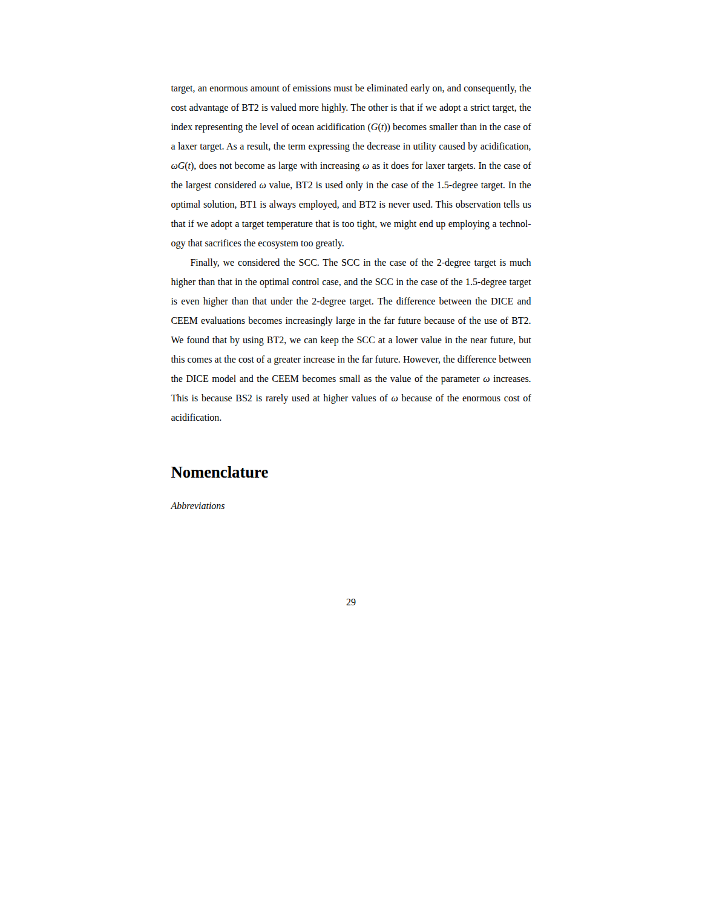target, an enormous amount of emissions must be eliminated early on, and consequently, the cost advantage of BT2 is valued more highly. The other is that if we adopt a strict target, the index representing the level of ocean acidification (G(t)) becomes smaller than in the case of a laxer target. As a result, the term expressing the decrease in utility caused by acidification, ωG(t), does not become as large with increasing ω as it does for laxer targets. In the case of the largest considered ω value, BT2 is used only in the case of the 1.5-degree target. In the optimal solution, BT1 is always employed, and BT2 is never used. This observation tells us that if we adopt a target temperature that is too tight, we might end up employing a technology that sacrifices the ecosystem too greatly.
Finally, we considered the SCC. The SCC in the case of the 2-degree target is much higher than that in the optimal control case, and the SCC in the case of the 1.5-degree target is even higher than that under the 2-degree target. The difference between the DICE and CEEM evaluations becomes increasingly large in the far future because of the use of BT2. We found that by using BT2, we can keep the SCC at a lower value in the near future, but this comes at the cost of a greater increase in the far future. However, the difference between the DICE model and the CEEM becomes small as the value of the parameter ω increases. This is because BS2 is rarely used at higher values of ω because of the enormous cost of acidification.
Nomenclature
Abbreviations
29